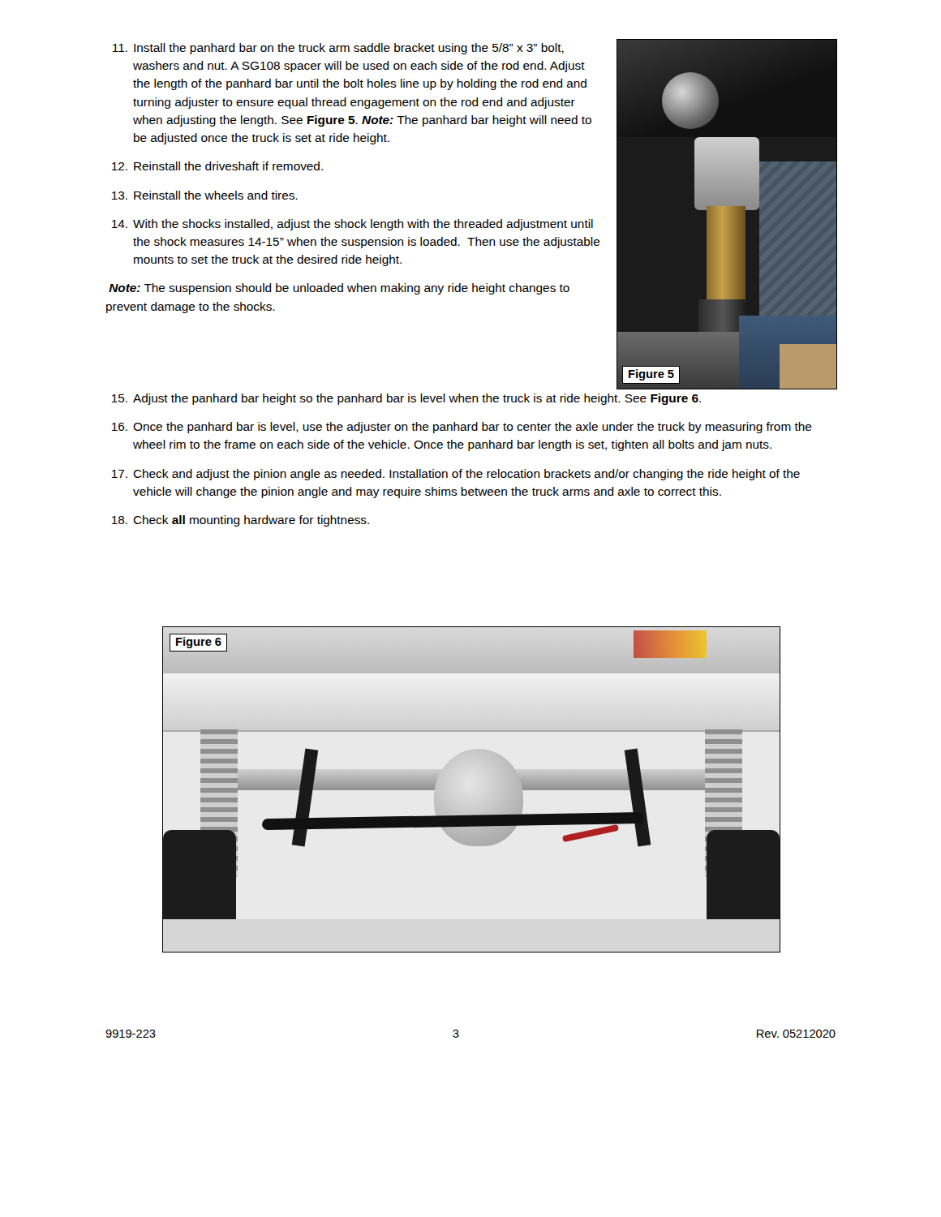11. Install the panhard bar on the truck arm saddle bracket using the 5/8” x 3” bolt, washers and nut. A SG108 spacer will be used on each side of the rod end. Adjust the length of the panhard bar until the bolt holes line up by holding the rod end and turning adjuster to ensure equal thread engagement on the rod end and adjuster when adjusting the length. See Figure 5. Note: The panhard bar height will need to be adjusted once the truck is set at ride height.
12. Reinstall the driveshaft if removed.
13. Reinstall the wheels and tires.
14. With the shocks installed, adjust the shock length with the threaded adjustment until the shock measures 14-15” when the suspension is loaded. Then use the adjustable mounts to set the truck at the desired ride height.
Note: The suspension should be unloaded when making any ride height changes to prevent damage to the shocks.
Figure 5
15. Adjust the panhard bar height so the panhard bar is level when the truck is at ride height. See Figure 6.
16. Once the panhard bar is level, use the adjuster on the panhard bar to center the axle under the truck by measuring from the wheel rim to the frame on each side of the vehicle. Once the panhard bar length is set, tighten all bolts and jam nuts.
17. Check and adjust the pinion angle as needed. Installation of the relocation brackets and/or changing the ride height of the vehicle will change the pinion angle and may require shims between the truck arms and axle to correct this.
18. Check all mounting hardware for tightness.
Figure 6
9919-223
3
Rev. 05212020